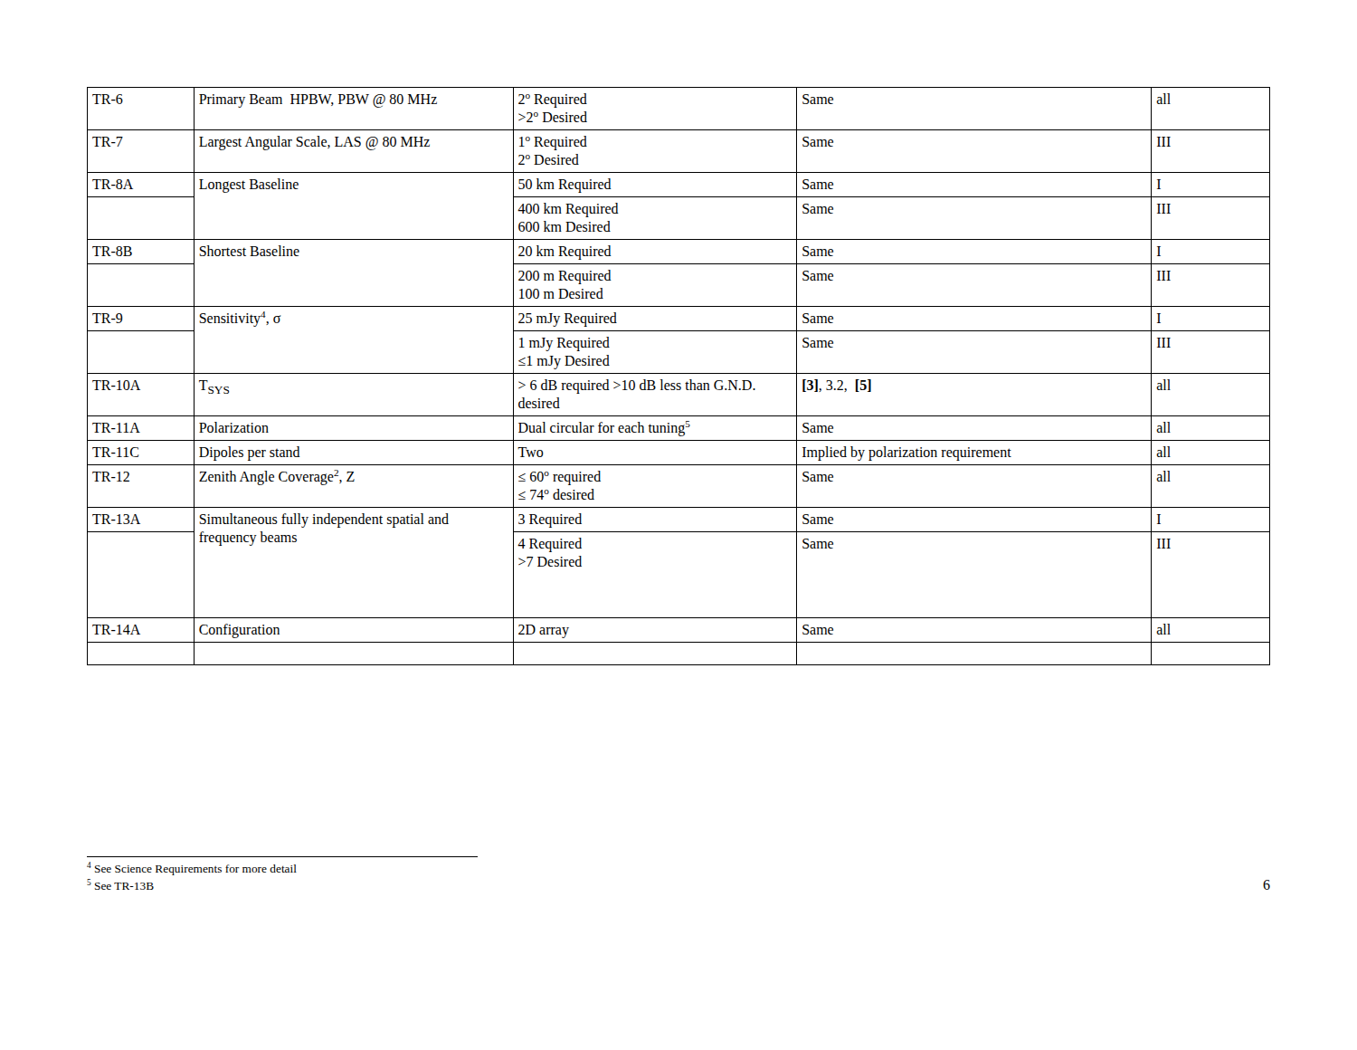| TR-6 | Primary Beam HPBW, PBW @ 80 MHz | 2 o Required >2 o Desired | Same | all |
| TR-7 | Largest Angular Scale, LAS @ 80 MHz | 1 o Required 2 o Desired | Same | III |
| TR-8A | Longest Baseline | 50 km Required | Same | I |
| | 400 km Required 600 km Desired | Same | III |
| TR-8B | Shortest Baseline | 20 km Required | Same | I |
| | 200 m Required 100 m Desired | Same | III |
| TR-9 | Sensitivity 4 , σ | 25 mJy Required | Same | I |
| | 1 mJy Required ≤1 mJy Desired | Same | III |
| TR-10A | T SYS | > 6 dB required >10 dB less than G.N.D. desired | [3] , 3.2, [5] | all |
| TR-11A | Polarization | Dual circular for each tuning 5 | Same | all |
| TR-11C | Dipoles per stand | Two | Implied by polarization requirement | all |
| TR-12 | Zenith Angle Coverage 2 , Z | ≤ 60 o required ≤ 74 o desired | Same | all |
| TR-13A | Simultaneous fully independent spatial and frequency beams | 3 Required | Same | I |
| | 4 Required >7 Desired | Same | III |
| TR-14A | Configuration | 2D array | Same | all |
4 See Science Requirements for more detail
5 See TR-13B
6